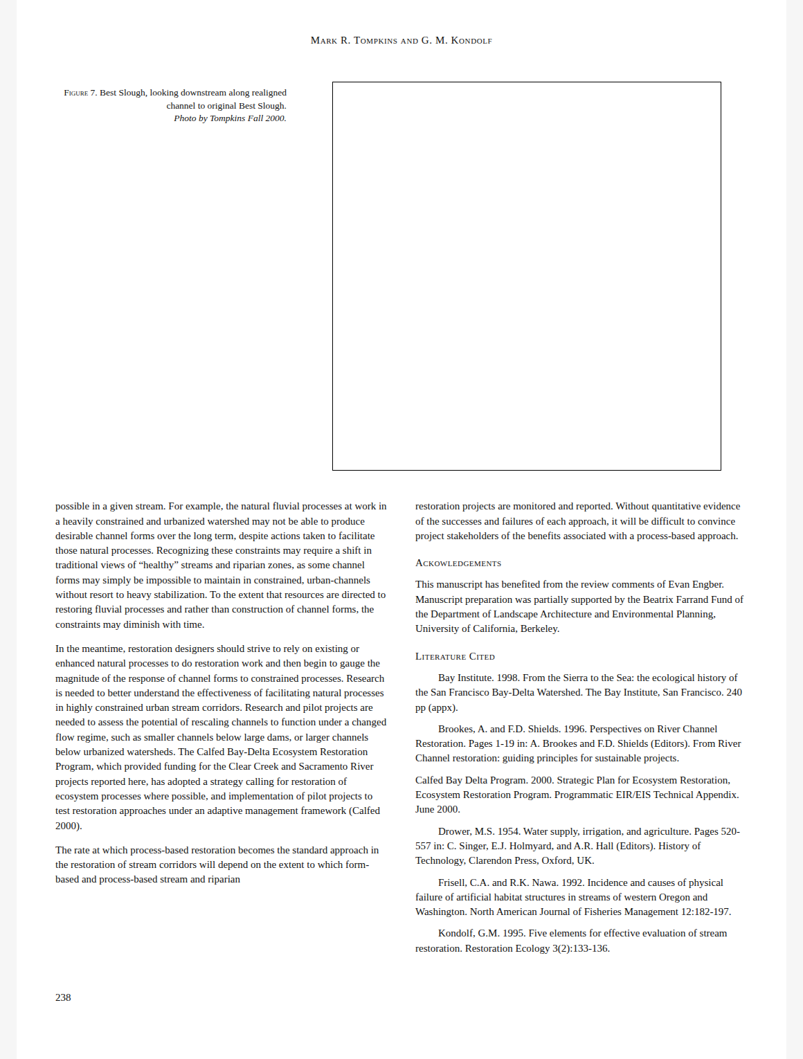Mark R. Tompkins and G. M. Kondolf
Figure 7. Best Slough, looking downstream along realigned channel to original Best Slough. Photo by Tompkins Fall 2000.
possible in a given stream. For example, the natural fluvial processes at work in a heavily constrained and urbanized watershed may not be able to produce desirable channel forms over the long term, despite actions taken to facilitate those natural processes. Recognizing these constraints may require a shift in traditional views of “healthy” streams and riparian zones, as some channel forms may simply be impossible to maintain in constrained, urban-channels without resort to heavy stabilization. To the extent that resources are directed to restoring fluvial processes and rather than construction of channel forms, the constraints may diminish with time.
In the meantime, restoration designers should strive to rely on existing or enhanced natural processes to do restoration work and then begin to gauge the magnitude of the response of channel forms to constrained processes. Research is needed to better understand the effectiveness of facilitating natural processes in highly constrained urban stream corridors. Research and pilot projects are needed to assess the potential of rescaling channels to function under a changed flow regime, such as smaller channels below large dams, or larger channels below urbanized watersheds. The Calfed Bay-Delta Ecosystem Restoration Program, which provided funding for the Clear Creek and Sacramento River projects reported here, has adopted a strategy calling for restoration of ecosystem processes where possible, and implementation of pilot projects to test restoration approaches under an adaptive management framework (Calfed 2000).
The rate at which process-based restoration becomes the standard approach in the restoration of stream corridors will depend on the extent to which form-based and process-based stream and riparian
restoration projects are monitored and reported. Without quantitative evidence of the successes and failures of each approach, it will be difficult to convince project stakeholders of the benefits associated with a process-based approach.
Ackowledgements
This manuscript has benefited from the review comments of Evan Engber. Manuscript preparation was partially supported by the Beatrix Farrand Fund of the Department of Landscape Architecture and Environmental Planning, University of California, Berkeley.
Literature Cited
Bay Institute. 1998. From the Sierra to the Sea: the ecological history of the San Francisco Bay-Delta Watershed. The Bay Institute, San Francisco. 240 pp (appx).
Brookes, A. and F.D. Shields. 1996. Perspectives on River Channel Restoration. Pages 1-19 in: A. Brookes and F.D. Shields (Editors). From River Channel restoration: guiding principles for sustainable projects.
Calfed Bay Delta Program. 2000. Strategic Plan for Ecosystem Restoration, Ecosystem Restoration Program. Programmatic EIR/EIS Technical Appendix. June 2000.
Drower, M.S. 1954. Water supply, irrigation, and agriculture. Pages 520-557 in: C. Singer, E.J. Holmyard, and A.R. Hall (Editors). History of Technology, Clarendon Press, Oxford, UK.
Frisell, C.A. and R.K. Nawa. 1992. Incidence and causes of physical failure of artificial habitat structures in streams of western Oregon and Washington. North American Journal of Fisheries Management 12:182-197.
Kondolf, G.M. 1995. Five elements for effective evaluation of stream restoration. Restoration Ecology 3(2):133-136.
238